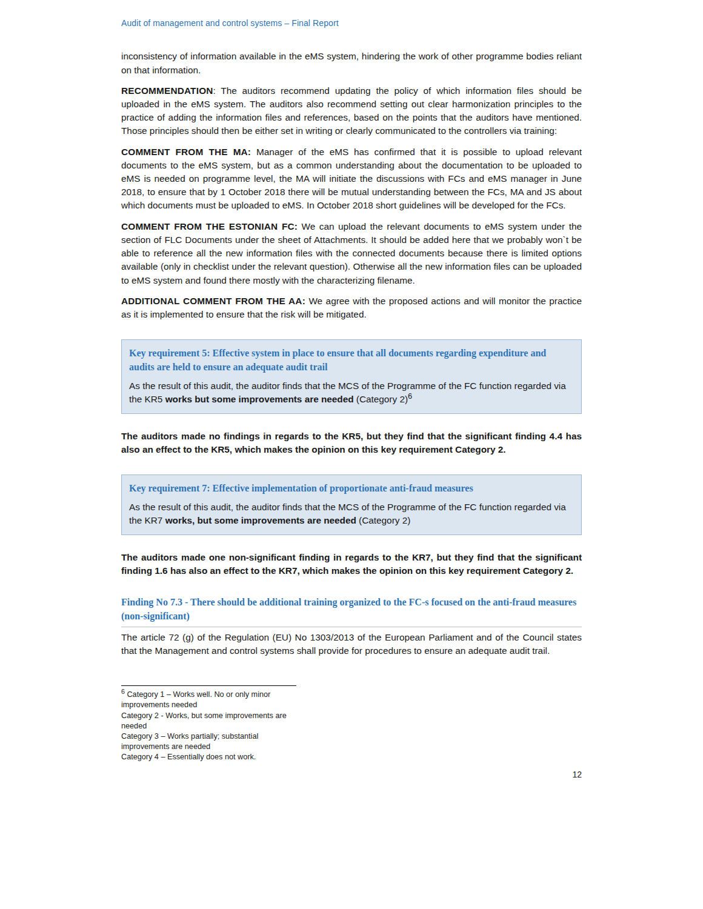Audit of management and control systems – Final Report
inconsistency of information available in the eMS system, hindering the work of other programme bodies reliant on that information.
RECOMMENDATION: The auditors recommend updating the policy of which information files should be uploaded in the eMS system. The auditors also recommend setting out clear harmonization principles to the practice of adding the information files and references, based on the points that the auditors have mentioned. Those principles should then be either set in writing or clearly communicated to the controllers via training:
COMMENT FROM THE MA: Manager of the eMS has confirmed that it is possible to upload relevant documents to the eMS system, but as a common understanding about the documentation to be uploaded to eMS is needed on programme level, the MA will initiate the discussions with FCs and eMS manager in June 2018, to ensure that by 1 October 2018 there will be mutual understanding between the FCs, MA and JS about which documents must be uploaded to eMS. In October 2018 short guidelines will be developed for the FCs.
COMMENT FROM THE ESTONIAN FC: We can upload the relevant documents to eMS system under the section of FLC Documents under the sheet of Attachments. It should be added here that we probably won`t be able to reference all the new information files with the connected documents because there is limited options available (only in checklist under the relevant question). Otherwise all the new information files can be uploaded to eMS system and found there mostly with the characterizing filename.
ADDITIONAL COMMENT FROM THE AA: We agree with the proposed actions and will monitor the practice as it is implemented to ensure that the risk will be mitigated.
Key requirement 5: Effective system in place to ensure that all documents regarding expenditure and audits are held to ensure an adequate audit trail
As the result of this audit, the auditor finds that the MCS of the Programme of the FC function regarded via the KR5 works but some improvements are needed (Category 2)6
The auditors made no findings in regards to the KR5, but they find that the significant finding 4.4 has also an effect to the KR5, which makes the opinion on this key requirement Category 2.
Key requirement 7: Effective implementation of proportionate anti-fraud measures
As the result of this audit, the auditor finds that the MCS of the Programme of the FC function regarded via the KR7 works, but some improvements are needed (Category 2)
The auditors made one non-significant finding in regards to the KR7, but they find that the significant finding 1.6 has also an effect to the KR7, which makes the opinion on this key requirement Category 2.
Finding No 7.3 - There should be additional training organized to the FC-s focused on the anti-fraud measures (non-significant)
The article 72 (g) of the Regulation (EU) No 1303/2013 of the European Parliament and of the Council states that the Management and control systems shall provide for procedures to ensure an adequate audit trail.
6 Category 1 – Works well. No or only minor improvements needed
Category 2 - Works, but some improvements are needed
Category 3 – Works partially; substantial improvements are needed
Category 4 – Essentially does not work.
12